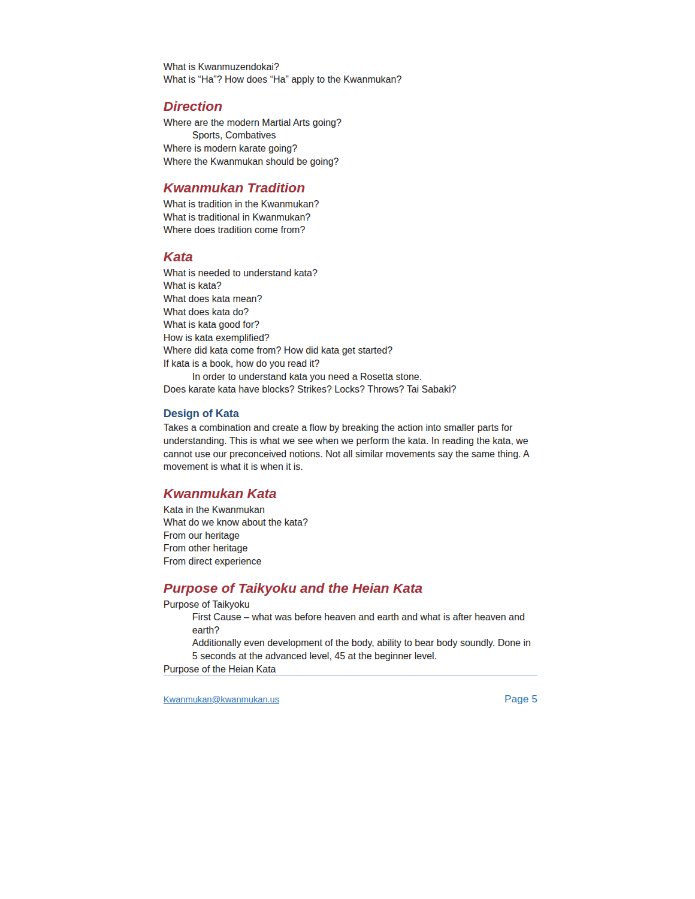What is Kwanmuzendokai?
What is “Ha”? How does “Ha” apply to the Kwanmukan?
Direction
Where are the modern Martial Arts going?
Sports, Combatives
Where is modern karate going?
Where the Kwanmukan should be going?
Kwanmukan Tradition
What is tradition in the Kwanmukan?
What is traditional in Kwanmukan?
Where does tradition come from?
Kata
What is needed to understand kata?
What is kata?
What does kata mean?
What does kata do?
What is kata good for?
How is kata exemplified?
Where did kata come from? How did kata get started?
If kata is a book, how do you read it?
In order to understand kata you need a Rosetta stone.
Does karate kata have blocks? Strikes? Locks? Throws? Tai Sabaki?
Design of Kata
Takes a combination and create a flow by breaking the action into smaller parts for understanding. This is what we see when we perform the kata. In reading the kata, we cannot use our preconceived notions. Not all similar movements say the same thing. A movement is what it is when it is.
Kwanmukan Kata
Kata in the Kwanmukan
What do we know about the kata?
From our heritage
From other heritage
From direct experience
Purpose of Taikyoku and the Heian Kata
Purpose of Taikyoku
First Cause – what was before heaven and earth and what is after heaven and earth?
Additionally even development of the body, ability to bear body soundly. Done in 5 seconds at the advanced level, 45 at the beginner level.
Purpose of the Heian Kata
Kwanmukan@kwanmukan.us Page 5